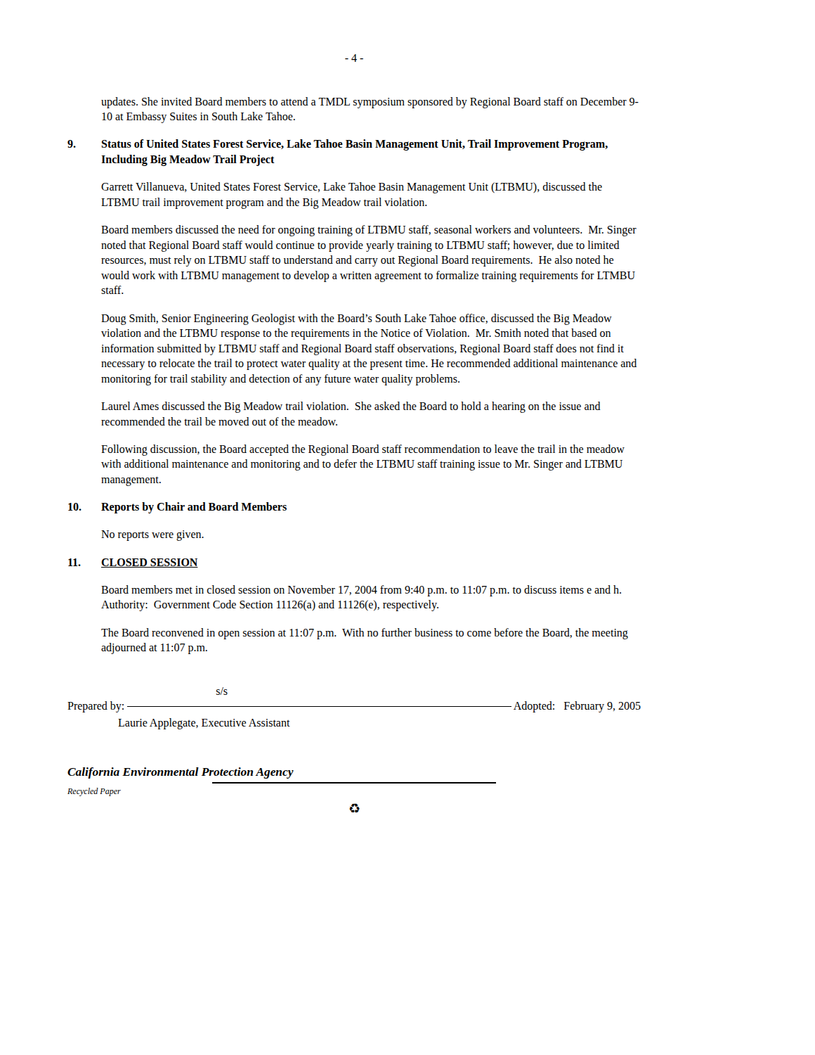- 4 -
updates. She invited Board members to attend a TMDL symposium sponsored by Regional Board staff on December 9-10 at Embassy Suites in South Lake Tahoe.
9.
Status of United States Forest Service, Lake Tahoe Basin Management Unit, Trail Improvement Program, Including Big Meadow Trail Project
Garrett Villanueva, United States Forest Service, Lake Tahoe Basin Management Unit (LTBMU), discussed the LTBMU trail improvement program and the Big Meadow trail violation.
Board members discussed the need for ongoing training of LTBMU staff, seasonal workers and volunteers. Mr. Singer noted that Regional Board staff would continue to provide yearly training to LTBMU staff; however, due to limited resources, must rely on LTBMU staff to understand and carry out Regional Board requirements. He also noted he would work with LTBMU management to develop a written agreement to formalize training requirements for LTMBU staff.
Doug Smith, Senior Engineering Geologist with the Board’s South Lake Tahoe office, discussed the Big Meadow violation and the LTBMU response to the requirements in the Notice of Violation. Mr. Smith noted that based on information submitted by LTBMU staff and Regional Board staff observations, Regional Board staff does not find it necessary to relocate the trail to protect water quality at the present time. He recommended additional maintenance and monitoring for trail stability and detection of any future water quality problems.
Laurel Ames discussed the Big Meadow trail violation. She asked the Board to hold a hearing on the issue and recommended the trail be moved out of the meadow.
Following discussion, the Board accepted the Regional Board staff recommendation to leave the trail in the meadow with additional maintenance and monitoring and to defer the LTBMU staff training issue to Mr. Singer and LTBMU management.
10.
Reports by Chair and Board Members
No reports were given.
11.
CLOSED SESSION
Board members met in closed session on November 17, 2004 from 9:40 p.m. to 11:07 p.m. to discuss items e and h. Authority: Government Code Section 11126(a) and 11126(e), respectively.
The Board reconvened in open session at 11:07 p.m. With no further business to come before the Board, the meeting adjourned at 11:07 p.m.
s/s
Prepared by: Adopted: February 9, 2005
Laurie Applegate, Executive Assistant
California Environmental Protection Agency
Recycled Paper
♻